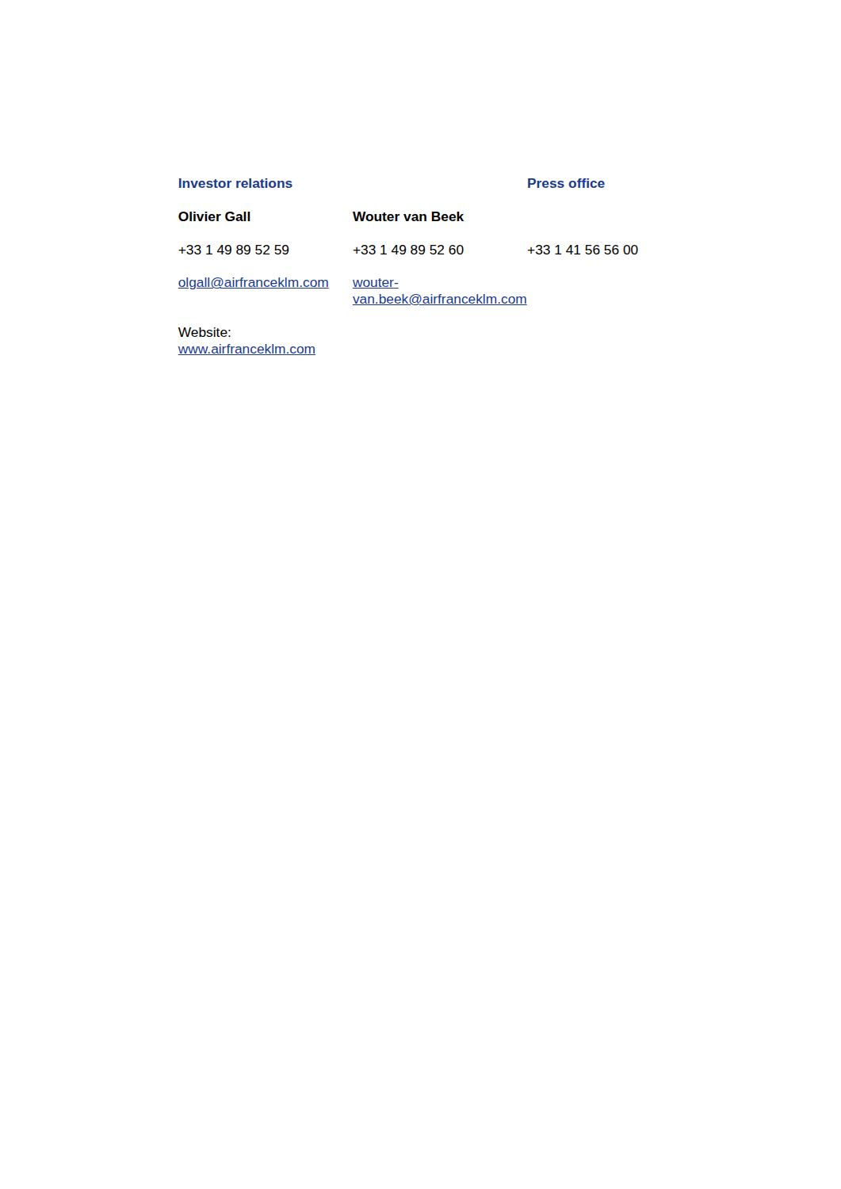| Investor relations | | Press office |
| Olivier Gall | Wouter van Beek | |
| +33 1 49 89 52 59 | +33 1 49 89 52 60 | +33 1 41 56 56 00 |
| olgall@airfranceklm.com | wouter-van.beek@airfranceklm.com | |
| Website: www.airfranceklm.com | | |